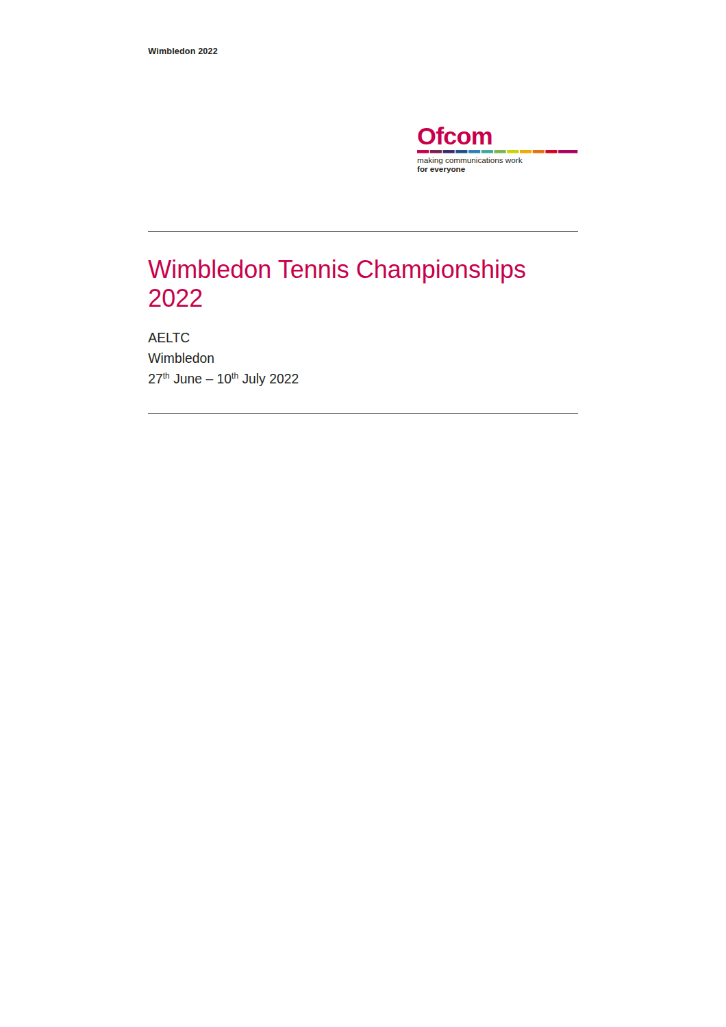Wimbledon 2022
Ofcom logo Ofcom making communications work for everyone
Wimbledon Tennis Championships 2022
AELTC
Wimbledon
27th June – 10th July 2022